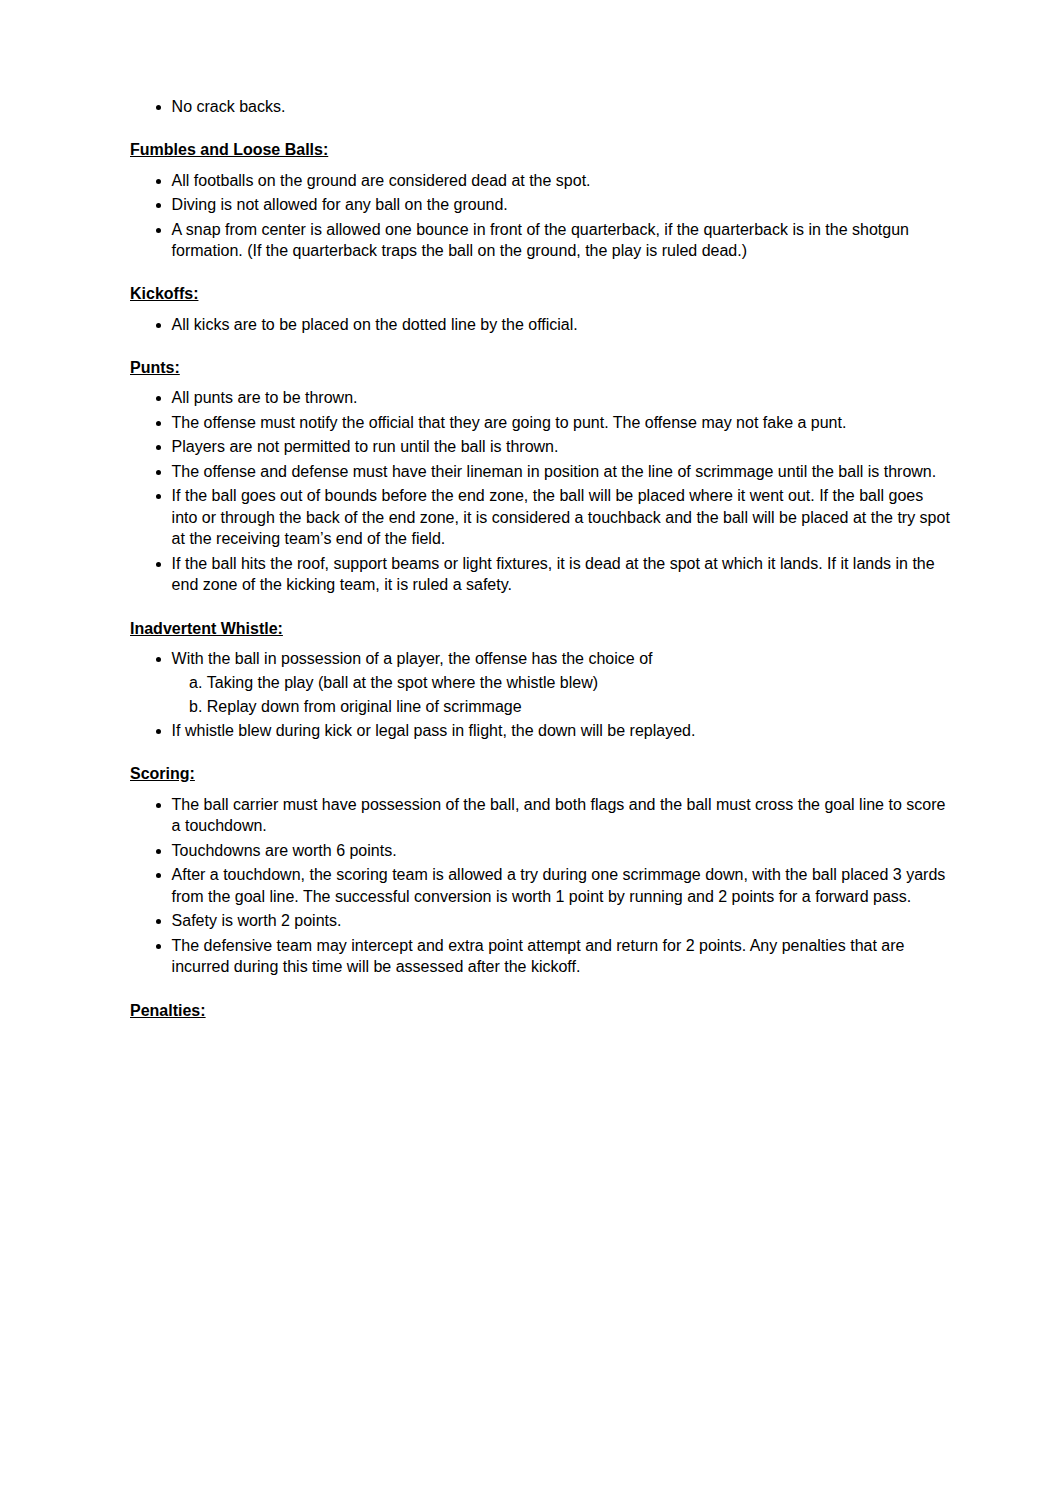No crack backs.
Fumbles and Loose Balls:
All footballs on the ground are considered dead at the spot.
Diving is not allowed for any ball on the ground.
A snap from center is allowed one bounce in front of the quarterback, if the quarterback is in the shotgun formation. (If the quarterback traps the ball on the ground, the play is ruled dead.)
Kickoffs:
All kicks are to be placed on the dotted line by the official.
Punts:
All punts are to be thrown.
The offense must notify the official that they are going to punt. The offense may not fake a punt.
Players are not permitted to run until the ball is thrown.
The offense and defense must have their lineman in position at the line of scrimmage until the ball is thrown.
If the ball goes out of bounds before the end zone, the ball will be placed where it went out. If the ball goes into or through the back of the end zone, it is considered a touchback and the ball will be placed at the try spot at the receiving team’s end of the field.
If the ball hits the roof, support beams or light fixtures, it is dead at the spot at which it lands. If it lands in the end zone of the kicking team, it is ruled a safety.
Inadvertent Whistle:
With the ball in possession of a player, the offense has the choice of
Taking the play (ball at the spot where the whistle blew)
Replay down from original line of scrimmage
If whistle blew during kick or legal pass in flight, the down will be replayed.
Scoring:
The ball carrier must have possession of the ball, and both flags and the ball must cross the goal line to score a touchdown.
Touchdowns are worth 6 points.
After a touchdown, the scoring team is allowed a try during one scrimmage down, with the ball placed 3 yards from the goal line. The successful conversion is worth 1 point by running and 2 points for a forward pass.
Safety is worth 2 points.
The defensive team may intercept and extra point attempt and return for 2 points. Any penalties that are incurred during this time will be assessed after the kickoff.
Penalties: